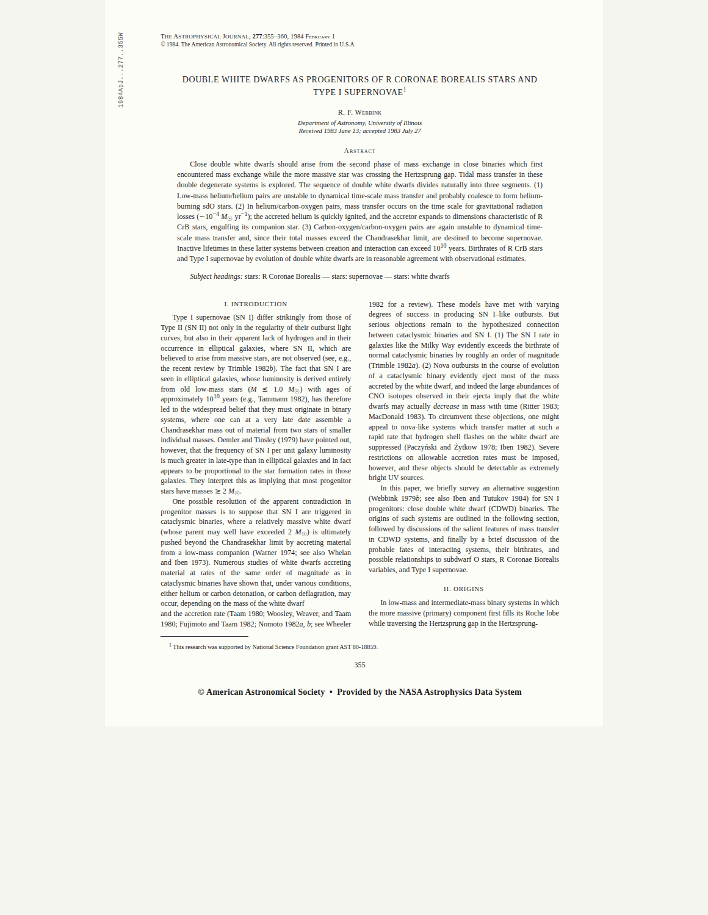1984ApJ...277..355W
THE ASTROPHYSICAL JOURNAL, 277:355–360, 1984 February 1
© 1984. The American Astronomical Society. All rights reserved. Printed in U.S.A.
Double White Dwarfs as Progenitors of R Coronae Borealis Stars and
Type I Supernovae1
R. F. Webbink
Department of Astronomy, University of Illinois
Received 1983 June 13; accepted 1983 July 27
Abstract
Close double white dwarfs should arise from the second phase of mass exchange in close binaries which first encountered mass exchange while the more massive star was crossing the Hertzsprung gap. Tidal mass transfer in these double degenerate systems is explored. The sequence of double white dwarfs divides naturally into three segments. (1) Low-mass helium/helium pairs are unstable to dynamical time-scale mass transfer and probably coalesce to form helium-burning sdO stars. (2) In helium/carbon-oxygen pairs, mass transfer occurs on the time scale for gravitational radiation losses (∼10−4 M☉ yr−1); the accreted helium is quickly ignited, and the accretor expands to dimensions characteristic of R CrB stars, engulfing its companion star. (3) Carbon-oxygen/carbon-oxygen pairs are again unstable to dynamical time-scale mass transfer and, since their total masses exceed the Chandrasekhar limit, are destined to become supernovae. Inactive lifetimes in these latter systems between creation and interaction can exceed 1010 years. Birthrates of R CrB stars and Type I supernovae by evolution of double white dwarfs are in reasonable agreement with observational estimates.
Subject headings: stars: R Coronae Borealis — stars: supernovae — stars: white dwarfs
I. INTRODUCTION
Type I supernovae (SN I) differ strikingly from those of Type II (SN II) not only in the regularity of their outburst light curves, but also in their apparent lack of hydrogen and in their occurrence in elliptical galaxies, where SN II, which are believed to arise from massive stars, are not observed (see, e.g., the recent review by Trimble 1982b). The fact that SN I are seen in elliptical galaxies, whose luminosity is derived entirely from old low-mass stars (M ≲ 1.0 M☉) with ages of approximately 1010 years (e.g., Tammann 1982), has therefore led to the widespread belief that they must originate in binary systems, where one can at a very late date assemble a Chandrasekhar mass out of material from two stars of smaller individual masses. Oemler and Tinsley (1979) have pointed out, however, that the frequency of SN I per unit galaxy luminosity is much greater in late-type than in elliptical galaxies and in fact appears to be proportional to the star formation rates in those galaxies. They interpret this as implying that most progenitor stars have masses ≳ 2 M☉.
One possible resolution of the apparent contradiction in progenitor masses is to suppose that SN I are triggered in cataclysmic binaries, where a relatively massive white dwarf (whose parent may well have exceeded 2 M☉) is ultimately pushed beyond the Chandrasekhar limit by accreting material from a low-mass companion (Warner 1974; see also Whelan and Iben 1973). Numerous studies of white dwarfs accreting material at rates of the same order of magnitude as in cataclysmic binaries have shown that, under various conditions, either helium or carbon detonation, or carbon deflagration, may occur, depending on the mass of the white dwarf
and the accretion rate (Taam 1980; Woosley, Weaver, and Taam 1980; Fujimoto and Taam 1982; Nomoto 1982a, b; see Wheeler 1982 for a review). These models have met with varying degrees of success in producing SN I–like outbursts. But serious objections remain to the hypothesized connection between cataclysmic binaries and SN I. (1) The SN I rate in galaxies like the Milky Way evidently exceeds the birthrate of normal cataclysmic binaries by roughly an order of magnitude (Trimble 1982a). (2) Nova outbursts in the course of evolution of a cataclysmic binary evidently eject most of the mass accreted by the white dwarf, and indeed the large abundances of CNO isotopes observed in their ejecta imply that the white dwarfs may actually decrease in mass with time (Ritter 1983; MacDonald 1983). To circumvent these objections, one might appeal to nova-like systems which transfer matter at such a rapid rate that hydrogen shell flashes on the white dwarf are suppressed (Paczyński and Żytkow 1978; Iben 1982). Severe restrictions on allowable accretion rates must be imposed, however, and these objects should be detectable as extremely bright UV sources.
In this paper, we briefly survey an alternative suggestion (Webbink 1979b; see also Iben and Tutukov 1984) for SN I progenitors: close double white dwarf (CDWD) binaries. The origins of such systems are outlined in the following section, followed by discussions of the salient features of mass transfer in CDWD systems, and finally by a brief discussion of the probable fates of interacting systems, their birthrates, and possible relationships to subdwarf O stars, R Coronae Borealis variables, and Type I supernovae.
II. ORIGINS
In low-mass and intermediate-mass binary systems in which the more massive (primary) component first fills its Roche lobe while traversing the Hertzsprung gap in the Hertzsprung-
1 This research was supported by National Science Foundation grant AST 80-18859.
355
© American Astronomical Society • Provided by the NASA Astrophysics Data System